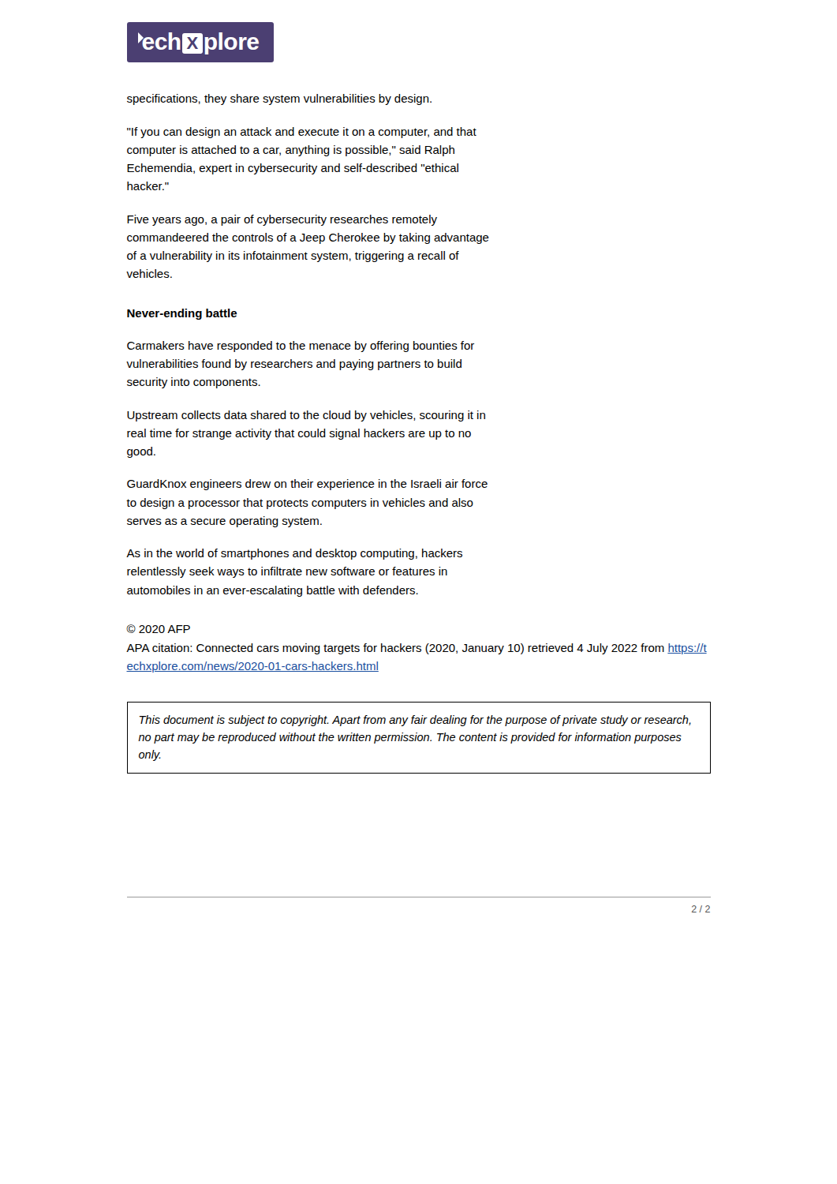echXplore
specifications, they share system vulnerabilities by design.
"If you can design an attack and execute it on a computer, and that computer is attached to a car, anything is possible," said Ralph Echemendia, expert in cybersecurity and self-described "ethical hacker."
Five years ago, a pair of cybersecurity researches remotely commandeered the controls of a Jeep Cherokee by taking advantage of a vulnerability in its infotainment system, triggering a recall of vehicles.
Never-ending battle
Carmakers have responded to the menace by offering bounties for vulnerabilities found by researchers and paying partners to build security into components.
Upstream collects data shared to the cloud by vehicles, scouring it in real time for strange activity that could signal hackers are up to no good.
GuardKnox engineers drew on their experience in the Israeli air force to design a processor that protects computers in vehicles and also serves as a secure operating system.
As in the world of smartphones and desktop computing, hackers relentlessly seek ways to infiltrate new software or features in automobiles in an ever-escalating battle with defenders.
© 2020 AFP
APA citation: Connected cars moving targets for hackers (2020, January 10) retrieved 4 July 2022 from https://techxplore.com/news/2020-01-cars-hackers.html
This document is subject to copyright. Apart from any fair dealing for the purpose of private study or research, no part may be reproduced without the written permission. The content is provided for information purposes only.
2 / 2